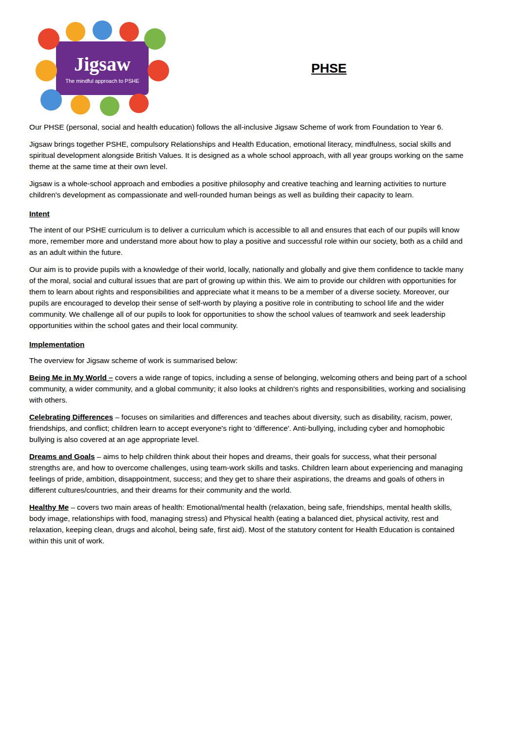PHSE
Our PHSE (personal, social and health education) follows the all-inclusive Jigsaw Scheme of work from Foundation to Year 6.
Jigsaw brings together PSHE, compulsory Relationships and Health Education, emotional literacy, mindfulness, social skills and spiritual development alongside British Values. It is designed as a whole school approach, with all year groups working on the same theme at the same time at their own level.
Jigsaw is a whole-school approach and embodies a positive philosophy and creative teaching and learning activities to nurture children's development as compassionate and well-rounded human beings as well as building their capacity to learn.
Intent
The intent of our PSHE curriculum is to deliver a curriculum which is accessible to all and ensures that each of our pupils will know more, remember more and understand more about how to play a positive and successful role within our society, both as a child and as an adult within the future.
Our aim is to provide pupils with a knowledge of their world, locally, nationally and globally and give them confidence to tackle many of the moral, social and cultural issues that are part of growing up within this. We aim to provide our children with opportunities for them to learn about rights and responsibilities and appreciate what it means to be a member of a diverse society. Moreover, our pupils are encouraged to develop their sense of self-worth by playing a positive role in contributing to school life and the wider community. We challenge all of our pupils to look for opportunities to show the school values of teamwork and seek leadership opportunities within the school gates and their local community.
Implementation
The overview for Jigsaw scheme of work is summarised below:
Being Me in My World – covers a wide range of topics, including a sense of belonging, welcoming others and being part of a school community, a wider community, and a global community; it also looks at children's rights and responsibilities, working and socialising with others.
Celebrating Differences – focuses on similarities and differences and teaches about diversity, such as disability, racism, power, friendships, and conflict; children learn to accept everyone's right to 'difference'. Anti-bullying, including cyber and homophobic bullying is also covered at an age appropriate level.
Dreams and Goals – aims to help children think about their hopes and dreams, their goals for success, what their personal strengths are, and how to overcome challenges, using team-work skills and tasks. Children learn about experiencing and managing feelings of pride, ambition, disappointment, success; and they get to share their aspirations, the dreams and goals of others in different cultures/countries, and their dreams for their community and the world.
Healthy Me – covers two main areas of health: Emotional/mental health (relaxation, being safe, friendships, mental health skills, body image, relationships with food, managing stress) and Physical health (eating a balanced diet, physical activity, rest and relaxation, keeping clean, drugs and alcohol, being safe, first aid). Most of the statutory content for Health Education is contained within this unit of work.